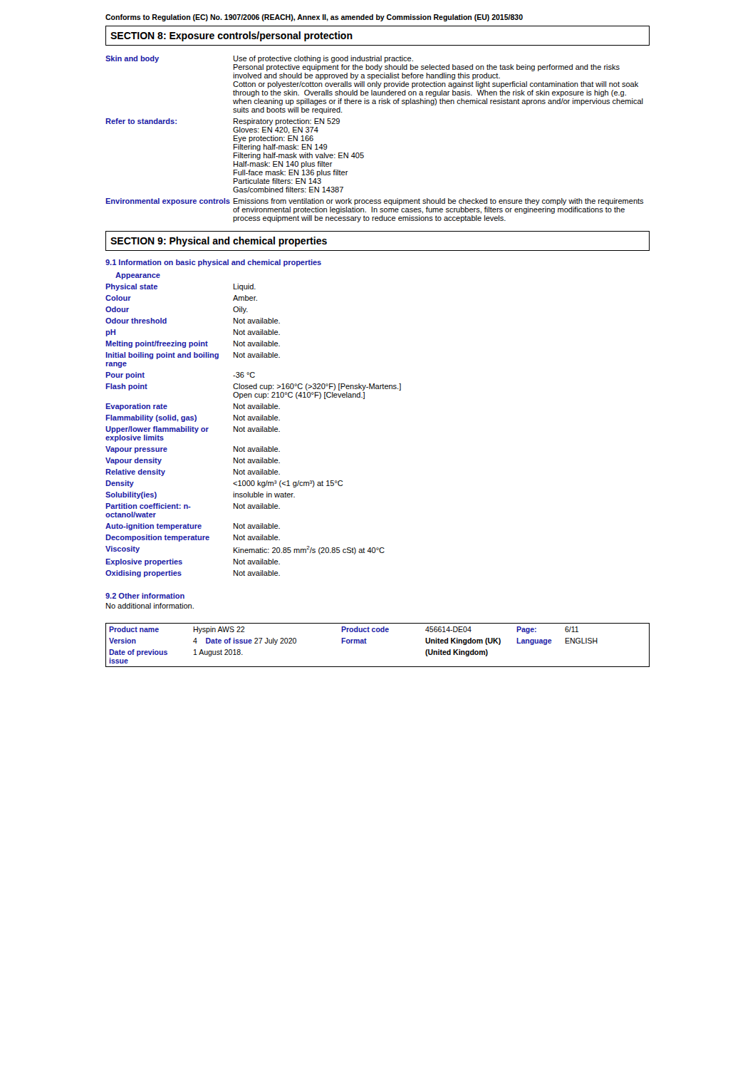Conforms to Regulation (EC) No. 1907/2006 (REACH), Annex II, as amended by Commission Regulation (EU) 2015/830
SECTION 8: Exposure controls/personal protection
| Skin and body | Use of protective clothing is good industrial practice. Personal protective equipment for the body should be selected based on the task being performed and the risks involved and should be approved by a specialist before handling this product. Cotton or polyester/cotton overalls will only provide protection against light superficial contamination that will not soak through to the skin. Overalls should be laundered on a regular basis. When the risk of skin exposure is high (e.g. when cleaning up spillages or if there is a risk of splashing) then chemical resistant aprons and/or impervious chemical suits and boots will be required. |
| Refer to standards: | Respiratory protection: EN 529 Gloves: EN 420, EN 374 Eye protection: EN 166 Filtering half-mask: EN 149 Filtering half-mask with valve: EN 405 Half-mask: EN 140 plus filter Full-face mask: EN 136 plus filter Particulate filters: EN 143 Gas/combined filters: EN 14387 |
| Environmental exposure controls | Emissions from ventilation or work process equipment should be checked to ensure they comply with the requirements of environmental protection legislation. In some cases, fume scrubbers, filters or engineering modifications to the process equipment will be necessary to reduce emissions to acceptable levels. |
SECTION 9: Physical and chemical properties
9.1 Information on basic physical and chemical properties
Appearance
| Physical state | Liquid. |
| Colour | Amber. |
| Odour | Oily. |
| Odour threshold | Not available. |
| pH | Not available. |
| Melting point/freezing point | Not available. |
| Initial boiling point and boiling range | Not available. |
| Pour point | -36 °C |
| Flash point | Closed cup: >160°C (>320°F) [Pensky-Martens.] Open cup: 210°C (410°F) [Cleveland.] |
| Evaporation rate | Not available. |
| Flammability (solid, gas) | Not available. |
| Upper/lower flammability or explosive limits | Not available. |
| Vapour pressure | Not available. |
| Vapour density | Not available. |
| Relative density | Not available. |
| Density | <1000 kg/m³ (<1 g/cm³) at 15°C |
| Solubility(ies) | insoluble in water. |
| Partition coefficient: n-octanol/water | Not available. |
| Auto-ignition temperature | Not available. |
| Decomposition temperature | Not available. |
| Viscosity | Kinematic: 20.85 mm 2 /s (20.85 cSt) at 40°C |
| Explosive properties | Not available. |
| Oxidising properties | Not available. |
9.2 Other information
No additional information.
| Product name | Hyspin AWS 22 | Product code | 456614-DE04 | Page: | 6/11 |
| Version | 4 Date of issue 27 July 2020 | Format | United Kingdom (UK) | Language | ENGLISH |
| Date of previous issue | 1 August 2018. | | (United Kingdom) | | |